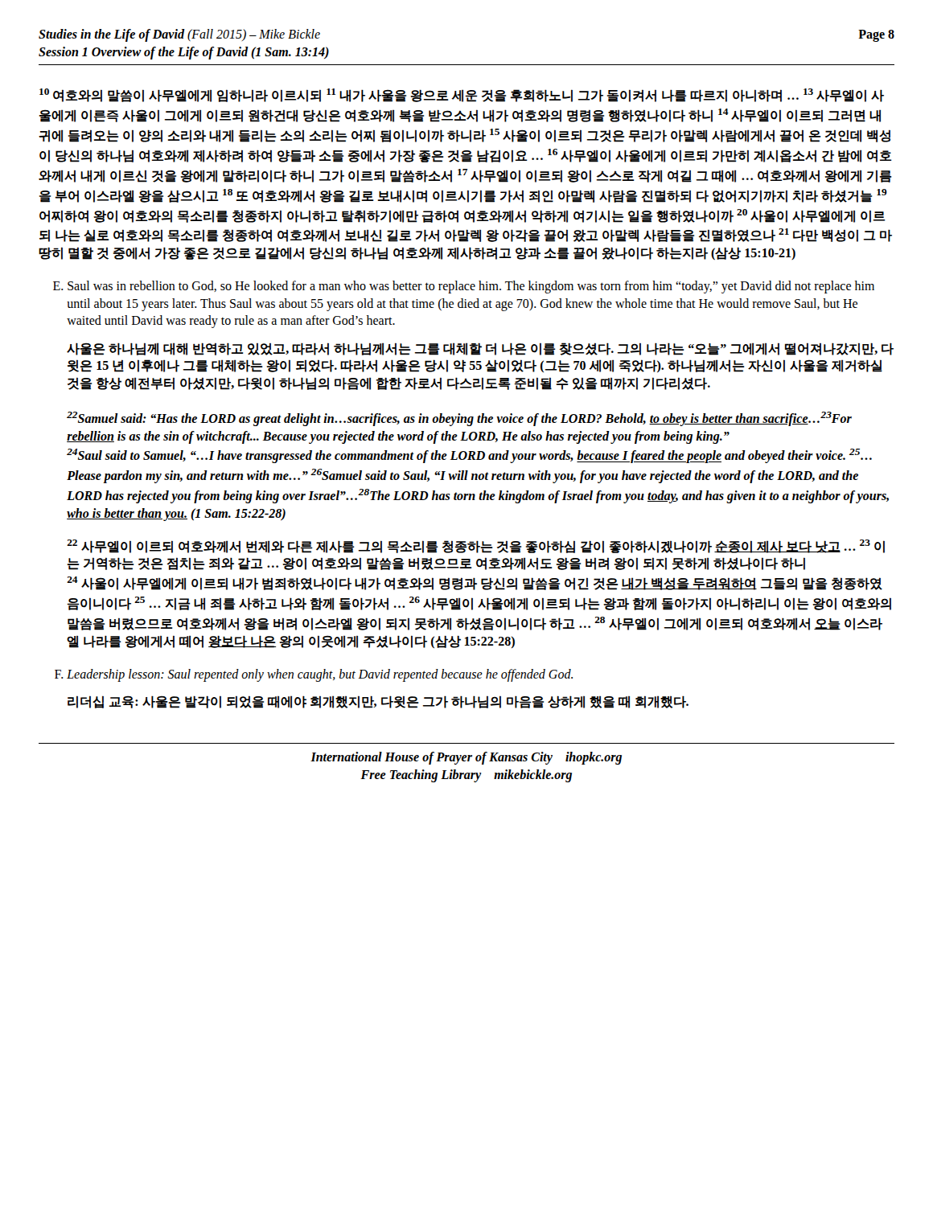Studies in the Life of David (Fall 2015) – Mike Bickle
Session 1 Overview of the Life of David (1 Sam. 13:14)
Page 8
10 여호와의 말씀이 사무엘에게 임하니라 이르시되 11 내가 사울을 왕으로 세운 것을 후회하노니 그가 돌이켜서 나를 따르지 아니하며 … 13 사무엘이 사울에게 이른즉 사울이 그에게 이르되 원하건대 당신은 여호와께 복을 받으소서 내가 여호와의 명령을 행하였나이다 하니 14 사무엘이 이르되 그러면 내 귀에 들려오는 이 양의 소리와 내게 들리는 소의 소리는 어찌 됨이니이까 하니라 15 사울이 이르되 그것은 무리가 아말렉 사람에게서 끌어 온 것인데 백성이 당신의 하나님 여호와께 제사하려 하여 양들과 소들 중에서 가장 좋은 것을 남김이요 … 16 사무엘이 사울에게 이르되 가만히 계시옵소서 간 밤에 여호와께서 내게 이르신 것을 왕에게 말하리이다 하니 그가 이르되 말씀하소서 17 사무엘이 이르되 왕이 스스로 작게 여길 그 때에 … 여호와께서 왕에게 기름을 부어 이스라엘 왕을 삼으시고 18 또 여호와께서 왕을 길로 보내시며 이르시기를 가서 죄인 아말렉 사람을 진멸하되 다 없어지기까지 치라 하셨거늘 19 어찌하여 왕이 여호와의 목소리를 청종하지 아니하고 탈취하기에만 급하여 여호와께서 악하게 여기시는 일을 행하였나이까 20 사울이 사무엘에게 이르되 나는 실로 여호와의 목소리를 청종하여 여호와께서 보내신 길로 가서 아말렉 왕 아각을 끌어 왔고 아말렉 사람들을 진멸하였으나 21 다만 백성이 그 마땅히 멸할 것 중에서 가장 좋은 것으로 길갈에서 당신의 하나님 여호와께 제사하려고 양과 소를 끌어 왔나이다 하는지라 (삼상 15:10-21)
Saul was in rebellion to God, so He looked for a man who was better to replace him. The kingdom was torn from him “today,” yet David did not replace him until about 15 years later. Thus Saul was about 55 years old at that time (he died at age 70). God knew the whole time that He would remove Saul, but He waited until David was ready to rule as a man after God’s heart.
사울은 하나님께 대해 반역하고 있었고, 따라서 하나님께서는 그를 대체할 더 나은 이를 찾으셨다. 그의 나라는 “오늘” 그에게서 떨어져나갔지만, 다윗은 15 년 이후에나 그를 대체하는 왕이 되었다. 따라서 사울은 당시 약 55 살이었다 (그는 70 세에 죽었다). 하나님께서는 자신이 사울을 제거하실 것을 항상 예전부터 아셨지만, 다윗이 하나님의 마음에 합한 자로서 다스리도록 준비될 수 있을 때까지 기다리셨다.
22Samuel said: “Has the LORD as great delight in…sacrifices, as in obeying the voice of the LORD? Behold, to obey is better than sacrifice…23For rebellion is as the sin of witchcraft... Because you rejected the word of the LORD, He also has rejected you from being king.”
24Saul said to Samuel, “…I have transgressed the commandment of the LORD and your words, because I feared the people and obeyed their voice. 25…Please pardon my sin, and return with me…” 26Samuel said to Saul, “I will not return with you, for you have rejected the word of the LORD, and the LORD has rejected you from being king over Israel”…28The LORD has torn the kingdom of Israel from you today, and has given it to a neighbor of yours, who is better than you. (1 Sam. 15:22-28)
22 사무엘이 이르되 여호와께서 번제와 다른 제사를 그의 목소리를 청종하는 것을 좋아하심 같이 좋아하시겠나이까 순종이 제사 보다 낫고 … 23 이는 거역하는 것은 점치는 죄와 같고 … 왕이 여호와의 말씀을 버렸으므로 여호와께서도 왕을 버려 왕이 되지 못하게 하셨나이다 하니
24 사울이 사무엘에게 이르되 내가 범죄하였나이다 내가 여호와의 명령과 당신의 말씀을 어긴 것은 내가 백성을 두려워하여 그들의 말을 청종하였음이니이다 25 … 지금 내 죄를 사하고 나와 함께 돌아가서 … 26 사무엘이 사울에게 이르되 나는 왕과 함께 돌아가지 아니하리니 이는 왕이 여호와의 말씀을 버렸으므로 여호와께서 왕을 버려 이스라엘 왕이 되지 못하게 하셨음이니이다 하고 … 28 사무엘이 그에게 이르되 여호와께서 오늘 이스라엘 나라를 왕에게서 떼어 왕보다 나은 왕의 이웃에게 주셨나이다 (삼상 15:22-28)
Leadership lesson: Saul repented only when caught, but David repented because he offended God.
리더십 교육: 사울은 발각이 되었을 때에야 회개했지만, 다윗은 그가 하나님의 마음을 상하게 했을 때 회개했다.
International House of Prayer of Kansas City ihopkc.org Free Teaching Library mikebickle.org